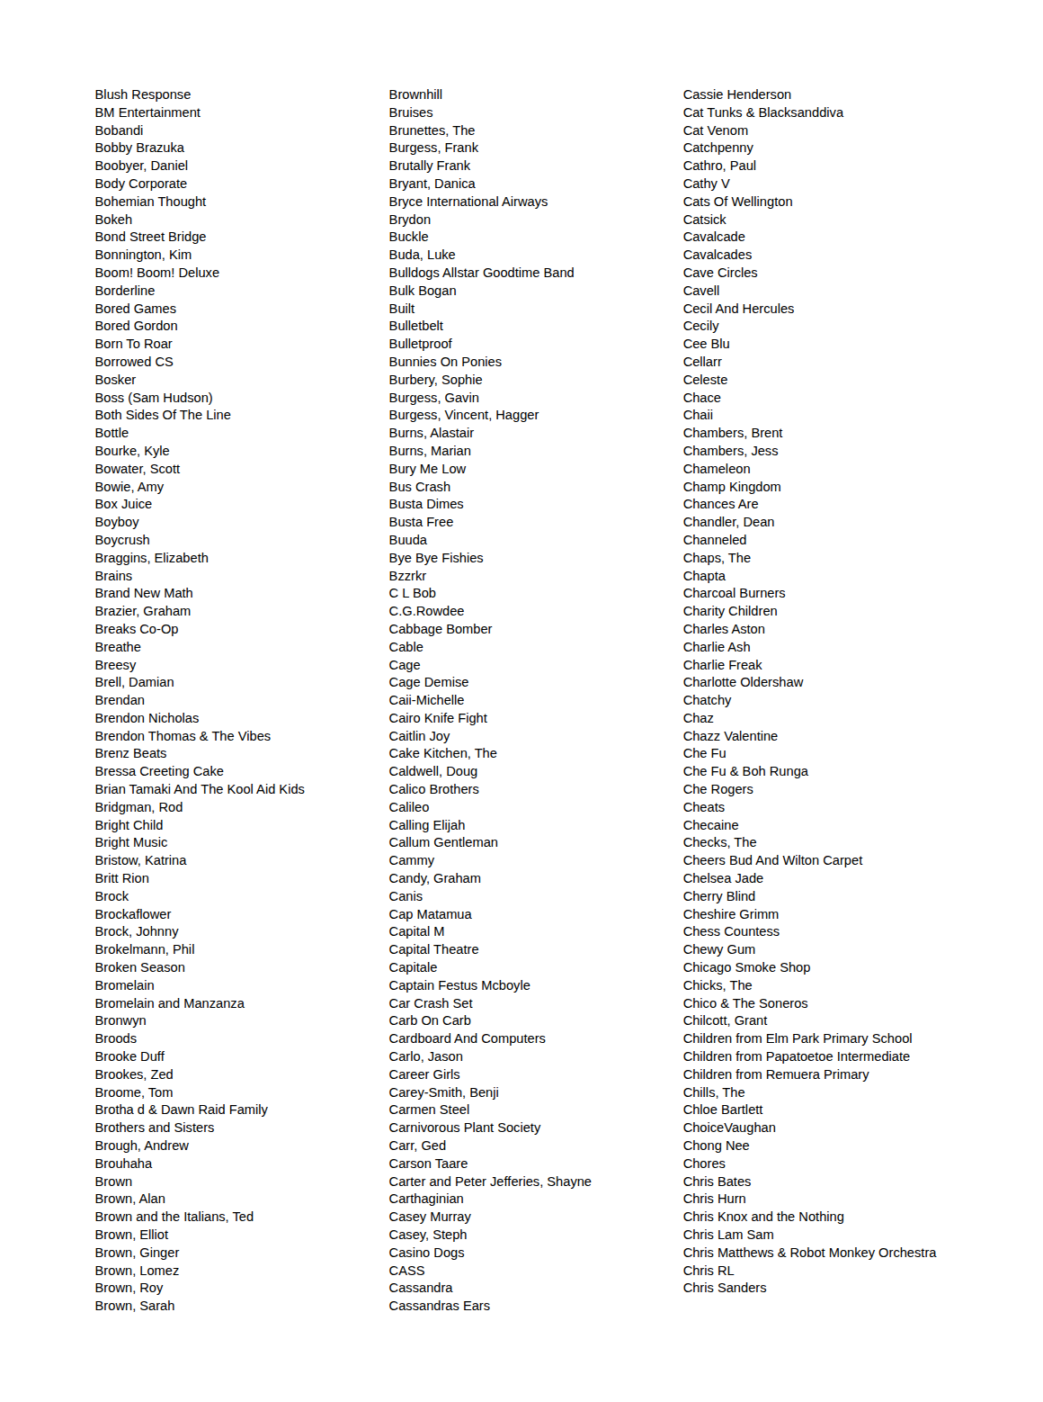Blush Response
BM Entertainment
Bobandi
Bobby Brazuka
Boobyer, Daniel
Body Corporate
Bohemian Thought
Bokeh
Bond Street Bridge
Bonnington, Kim
Boom! Boom! Deluxe
Borderline
Bored Games
Bored Gordon
Born To Roar
Borrowed CS
Bosker
Boss (Sam Hudson)
Both Sides Of The Line
Bottle
Bourke, Kyle
Bowater, Scott
Bowie, Amy
Box Juice
Boyboy
Boycrush
Braggins, Elizabeth
Brains
Brand New Math
Brazier, Graham
Breaks Co-Op
Breathe
Breesy
Brell, Damian
Brendan
Brendon Nicholas
Brendon Thomas & The Vibes
Brenz Beats
Bressa Creeting Cake
Brian Tamaki And The Kool Aid Kids
Bridgman, Rod
Bright Child
Bright Music
Bristow, Katrina
Britt Rion
Brock
Brockaflower
Brock, Johnny
Brokelmann, Phil
Broken Season
Bromelain
Bromelain and Manzanza
Bronwyn
Broods
Brooke Duff
Brookes, Zed
Broome, Tom
Brotha d & Dawn Raid Family
Brothers and Sisters
Brough, Andrew
Brouhaha
Brown
Brown, Alan
Brown and the Italians, Ted
Brown, Elliot
Brown, Ginger
Brown, Lomez
Brown, Roy
Brown, Sarah
Brownhill
Bruises
Brunettes, The
Burgess, Frank
Brutally Frank
Bryant, Danica
Bryce International Airways
Brydon
Buckle
Buda, Luke
Bulldogs Allstar Goodtime Band
Bulk Bogan
Built
Bulletbelt
Bulletproof
Bunnies On Ponies
Burbery, Sophie
Burgess, Gavin
Burgess, Vincent, Hagger
Burns, Alastair
Burns, Marian
Bury Me Low
Bus Crash
Busta Dimes
Busta Free
Buuda
Bye Bye Fishies
Bzzrkr
C L Bob
C.G.Rowdee
Cabbage Bomber
Cable
Cage
Cage Demise
Caii-Michelle
Cairo Knife Fight
Caitlin Joy
Cake Kitchen, The
Caldwell, Doug
Calico Brothers
Calileo
Calling Elijah
Callum Gentleman
Cammy
Candy, Graham
Canis
Cap Matamua
Capital M
Capital Theatre
Capitale
Captain Festus Mcboyle
Car Crash Set
Carb On Carb
Cardboard And Computers
Carlo, Jason
Career Girls
Carey-Smith, Benji
Carmen Steel
Carnivorous Plant Society
Carr, Ged
Carson Taare
Carter and Peter Jefferies, Shayne
Carthaginian
Casey Murray
Casey, Steph
Casino Dogs
CASS
Cassandra
Cassandras Ears
Cassie Henderson
Cat Tunks & Blacksanddiva
Cat Venom
Catchpenny
Cathro, Paul
Cathy V
Cats Of Wellington
Catsick
Cavalcade
Cavalcades
Cave Circles
Cavell
Cecil And Hercules
Cecily
Cee Blu
Cellarr
Celeste
Chace
Chaii
Chambers, Brent
Chambers, Jess
Chameleon
Champ Kingdom
Chances Are
Chandler, Dean
Channeled
Chaps, The
Chapta
Charcoal Burners
Charity Children
Charles Aston
Charlie Ash
Charlie Freak
Charlotte Oldershaw
Chatchy
Chaz
Chazz Valentine
Che Fu
Che Fu & Boh Runga
Che Rogers
Cheats
Checaine
Checks, The
Cheers Bud And Wilton Carpet
Chelsea Jade
Cherry Blind
Cheshire Grimm
Chess Countess
Chewy Gum
Chicago Smoke Shop
Chicks, The
Chico & The Soneros
Chilcott, Grant
Children from Elm Park Primary School
Children from Papatoetoe Intermediate
Children from Remuera Primary
Chills, The
Chloe Bartlett
ChoiceVaughan
Chong Nee
Chores
Chris Bates
Chris Hurn
Chris Knox and the Nothing
Chris Lam Sam
Chris Matthews & Robot Monkey Orchestra
Chris RL
Chris Sanders